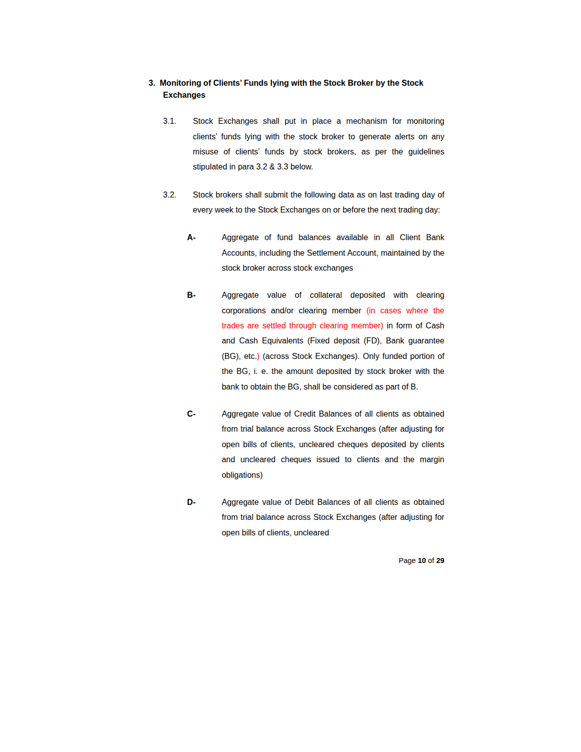3. Monitoring of Clients’ Funds lying with the Stock Broker by the Stock Exchanges
3.1.
Stock Exchanges shall put in place a mechanism for monitoring clients’ funds lying with the stock broker to generate alerts on any misuse of clients’ funds by stock brokers, as per the guidelines stipulated in para 3.2 & 3.3 below.
3.2.
Stock brokers shall submit the following data as on last trading day of every week to the Stock Exchanges on or before the next trading day:
A-
Aggregate of fund balances available in all Client Bank Accounts, including the Settlement Account, maintained by the stock broker across stock exchanges
B-
Aggregate value of collateral deposited with clearing corporations and/or clearing member (in cases where the trades are settled through clearing member) in form of Cash and Cash Equivalents (Fixed deposit (FD), Bank guarantee (BG), etc.) (across Stock Exchanges). Only funded portion of the BG, i. e. the amount deposited by stock broker with the bank to obtain the BG, shall be considered as part of B.
C-
Aggregate value of Credit Balances of all clients as obtained from trial balance across Stock Exchanges (after adjusting for open bills of clients, uncleared cheques deposited by clients and uncleared cheques issued to clients and the margin obligations)
D-
Aggregate value of Debit Balances of all clients as obtained from trial balance across Stock Exchanges (after adjusting for open bills of clients, uncleared
Page 10 of 29